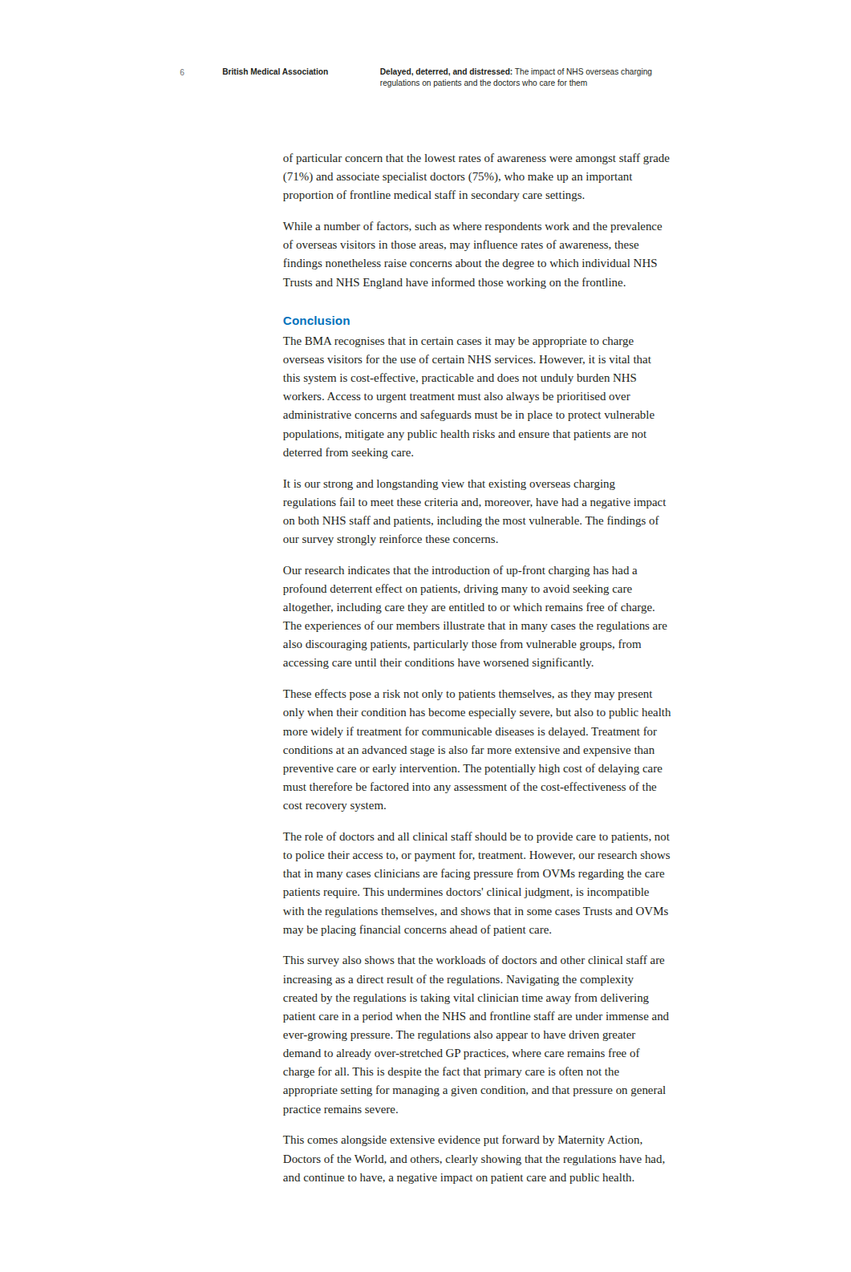6
British Medical Association
Delayed, deterred, and distressed: The impact of NHS overseas charging regulations on patients and the doctors who care for them
of particular concern that the lowest rates of awareness were amongst staff grade (71%) and associate specialist doctors (75%), who make up an important proportion of frontline medical staff in secondary care settings.
While a number of factors, such as where respondents work and the prevalence of overseas visitors in those areas, may influence rates of awareness, these findings nonetheless raise concerns about the degree to which individual NHS Trusts and NHS England have informed those working on the frontline.
Conclusion
The BMA recognises that in certain cases it may be appropriate to charge overseas visitors for the use of certain NHS services. However, it is vital that this system is cost-effective, practicable and does not unduly burden NHS workers. Access to urgent treatment must also always be prioritised over administrative concerns and safeguards must be in place to protect vulnerable populations, mitigate any public health risks and ensure that patients are not deterred from seeking care.
It is our strong and longstanding view that existing overseas charging regulations fail to meet these criteria and, moreover, have had a negative impact on both NHS staff and patients, including the most vulnerable. The findings of our survey strongly reinforce these concerns.
Our research indicates that the introduction of up-front charging has had a profound deterrent effect on patients, driving many to avoid seeking care altogether, including care they are entitled to or which remains free of charge. The experiences of our members illustrate that in many cases the regulations are also discouraging patients, particularly those from vulnerable groups, from accessing care until their conditions have worsened significantly.
These effects pose a risk not only to patients themselves, as they may present only when their condition has become especially severe, but also to public health more widely if treatment for communicable diseases is delayed. Treatment for conditions at an advanced stage is also far more extensive and expensive than preventive care or early intervention. The potentially high cost of delaying care must therefore be factored into any assessment of the cost-effectiveness of the cost recovery system.
The role of doctors and all clinical staff should be to provide care to patients, not to police their access to, or payment for, treatment. However, our research shows that in many cases clinicians are facing pressure from OVMs regarding the care patients require. This undermines doctors' clinical judgment, is incompatible with the regulations themselves, and shows that in some cases Trusts and OVMs may be placing financial concerns ahead of patient care.
This survey also shows that the workloads of doctors and other clinical staff are increasing as a direct result of the regulations. Navigating the complexity created by the regulations is taking vital clinician time away from delivering patient care in a period when the NHS and frontline staff are under immense and ever-growing pressure. The regulations also appear to have driven greater demand to already over-stretched GP practices, where care remains free of charge for all. This is despite the fact that primary care is often not the appropriate setting for managing a given condition, and that pressure on general practice remains severe.
This comes alongside extensive evidence put forward by Maternity Action, Doctors of the World, and others, clearly showing that the regulations have had, and continue to have, a negative impact on patient care and public health.